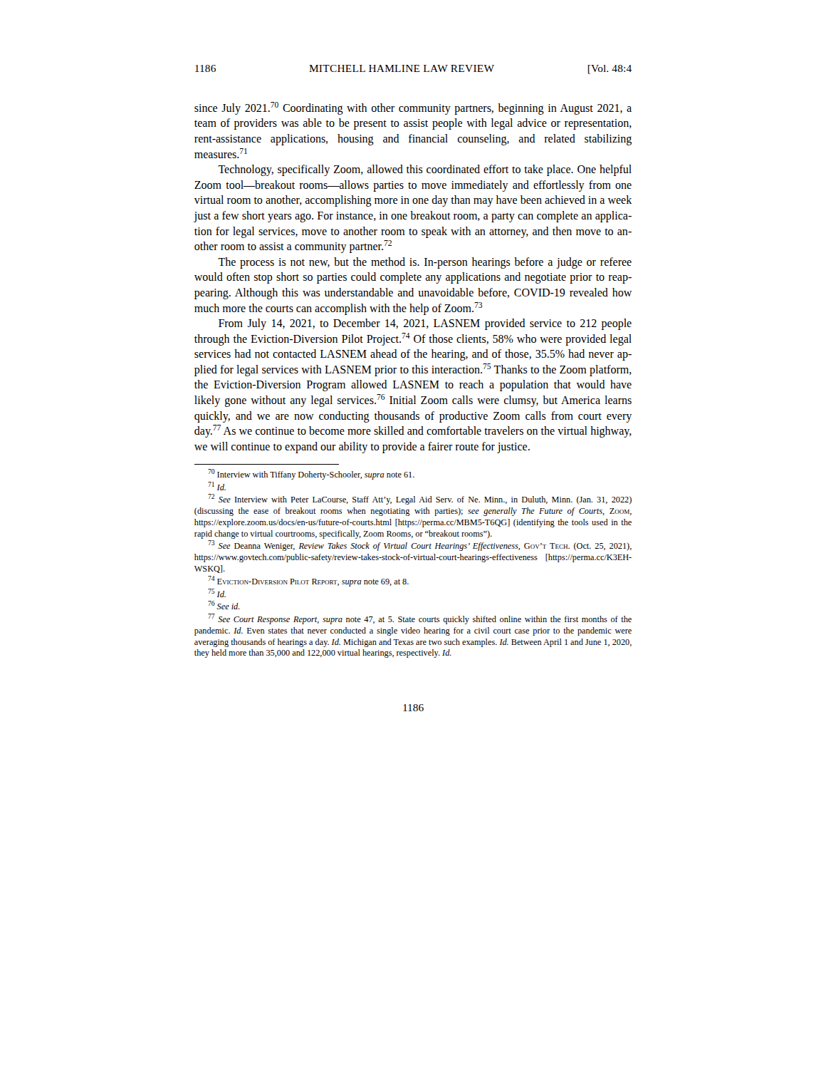1186 Mitchell Hamline Law Review [Vol. 48:4
since July 2021.70 Coordinating with other community partners, beginning in August 2021, a team of providers was able to be present to assist people with legal advice or representation, rent-assistance applications, housing and financial counseling, and related stabilizing measures.71
Technology, specifically Zoom, allowed this coordinated effort to take place. One helpful Zoom tool—breakout rooms—allows parties to move immediately and effortlessly from one virtual room to another, accomplishing more in one day than may have been achieved in a week just a few short years ago. For instance, in one breakout room, a party can complete an application for legal services, move to another room to speak with an attorney, and then move to another room to assist a community partner.72
The process is not new, but the method is. In-person hearings before a judge or referee would often stop short so parties could complete any applications and negotiate prior to reappearing. Although this was understandable and unavoidable before, COVID-19 revealed how much more the courts can accomplish with the help of Zoom.73
From July 14, 2021, to December 14, 2021, LASNEM provided service to 212 people through the Eviction-Diversion Pilot Project.74 Of those clients, 58% who were provided legal services had not contacted LASNEM ahead of the hearing, and of those, 35.5% had never applied for legal services with LASNEM prior to this interaction.75 Thanks to the Zoom platform, the Eviction-Diversion Program allowed LASNEM to reach a population that would have likely gone without any legal services.76 Initial Zoom calls were clumsy, but America learns quickly, and we are now conducting thousands of productive Zoom calls from court every day.77 As we continue to become more skilled and comfortable travelers on the virtual highway, we will continue to expand our ability to provide a fairer route for justice.
70 Interview with Tiffany Doherty-Schooler, supra note 61.
71 Id.
72 See Interview with Peter LaCourse, Staff Att’y, Legal Aid Serv. of Ne. Minn., in Duluth, Minn. (Jan. 31, 2022) (discussing the ease of breakout rooms when negotiating with parties); see generally The Future of Courts, Zoom, https://explore.zoom.us/docs/en-us/future-of-courts.html [https://perma.cc/MBM5-T6QG] (identifying the tools used in the rapid change to virtual courtrooms, specifically, Zoom Rooms, or “breakout rooms”).
73 See Deanna Weniger, Review Takes Stock of Virtual Court Hearings’ Effectiveness, Gov’t Tech. (Oct. 25, 2021), https://www.govtech.com/public-safety/review-takes-stock-of-virtual-court-hearings-effectiveness [https://perma.cc/K3EH-WSKQ].
74 Eviction-Diversion Pilot Report, supra note 69, at 8.
75 Id.
76 See id.
77 See Court Response Report, supra note 47, at 5. State courts quickly shifted online within the first months of the pandemic. Id. Even states that never conducted a single video hearing for a civil court case prior to the pandemic were averaging thousands of hearings a day. Id. Michigan and Texas are two such examples. Id. Between April 1 and June 1, 2020, they held more than 35,000 and 122,000 virtual hearings, respectively. Id.
1186